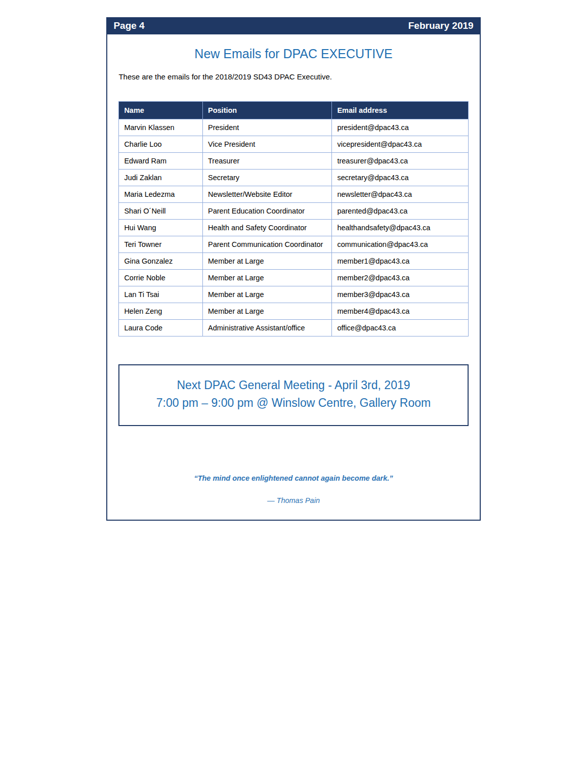Page 4 February 2019
New Emails for DPAC EXECUTIVE
These are the emails for the 2018/2019 SD43 DPAC Executive.
| Name | Position | Email address |
| --- | --- | --- |
| Marvin Klassen | President | president@dpac43.ca |
| Charlie Loo | Vice President | vicepresident@dpac43.ca |
| Edward Ram | Treasurer | treasurer@dpac43.ca |
| Judi Zaklan | Secretary | secretary@dpac43.ca |
| Maria Ledezma | Newsletter/Website Editor | newsletter@dpac43.ca |
| Shari O´Neill | Parent Education Coordinator | parented@dpac43.ca |
| Hui Wang | Health and Safety Coordinator | healthandsafety@dpac43.ca |
| Teri Towner | Parent Communication Coordinator | communication@dpac43.ca |
| Gina Gonzalez | Member at Large | member1@dpac43.ca |
| Corrie Noble | Member at Large | member2@dpac43.ca |
| Lan Ti Tsai | Member at Large | member3@dpac43.ca |
| Helen Zeng | Member at Large | member4@dpac43.ca |
| Laura Code | Administrative Assistant/office | office@dpac43.ca |
Next DPAC General Meeting - April 3rd, 2019
7:00 pm – 9:00 pm @ Winslow Centre, Gallery Room
“The mind once enlightened cannot again become dark.”
— Thomas Pain